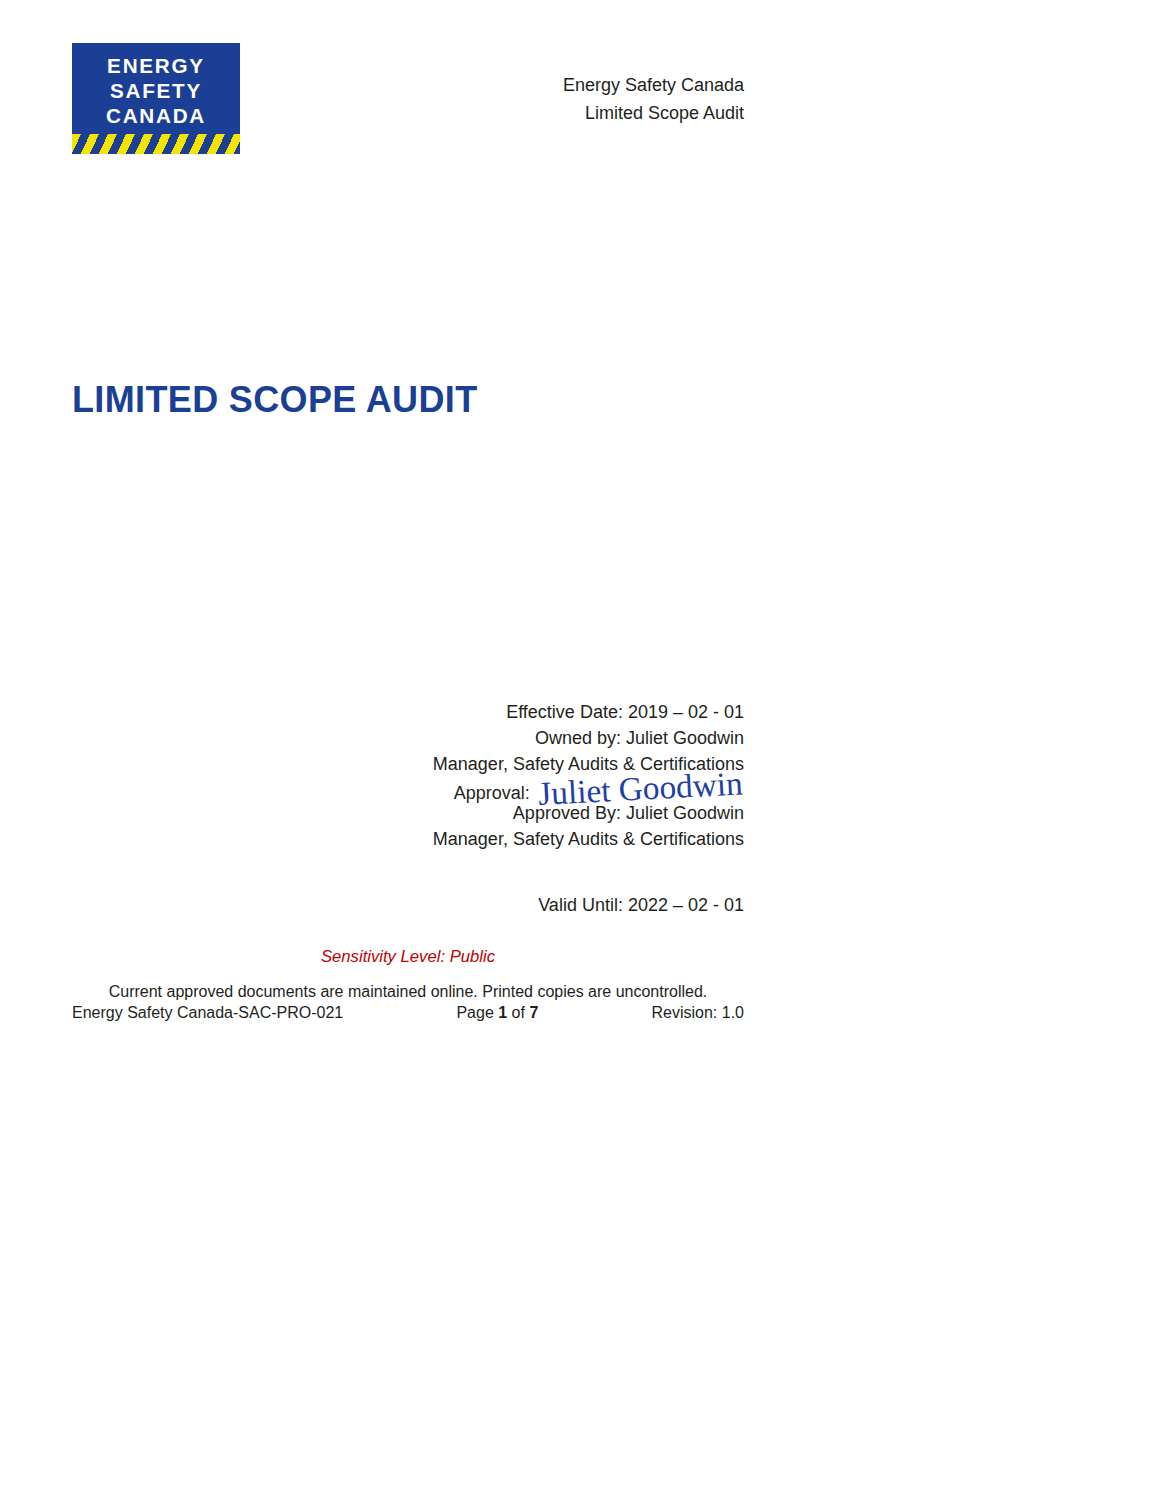ENERGY
SAFETY
CANADA
Energy Safety Canada
Limited Scope Audit
LIMITED SCOPE AUDIT
Effective Date: 2019 – 02 - 01
Owned by: Juliet Goodwin
Manager, Safety Audits & Certifications
Approval: Juliet Goodwin
Approved By: Juliet Goodwin
Manager, Safety Audits & Certifications
Valid Until: 2022 – 02 - 01
Sensitivity Level: Public
Current approved documents are maintained online. Printed copies are uncontrolled.
Energy Safety Canada-SAC-PRO-021
Page 1 of 7
Revision: 1.0